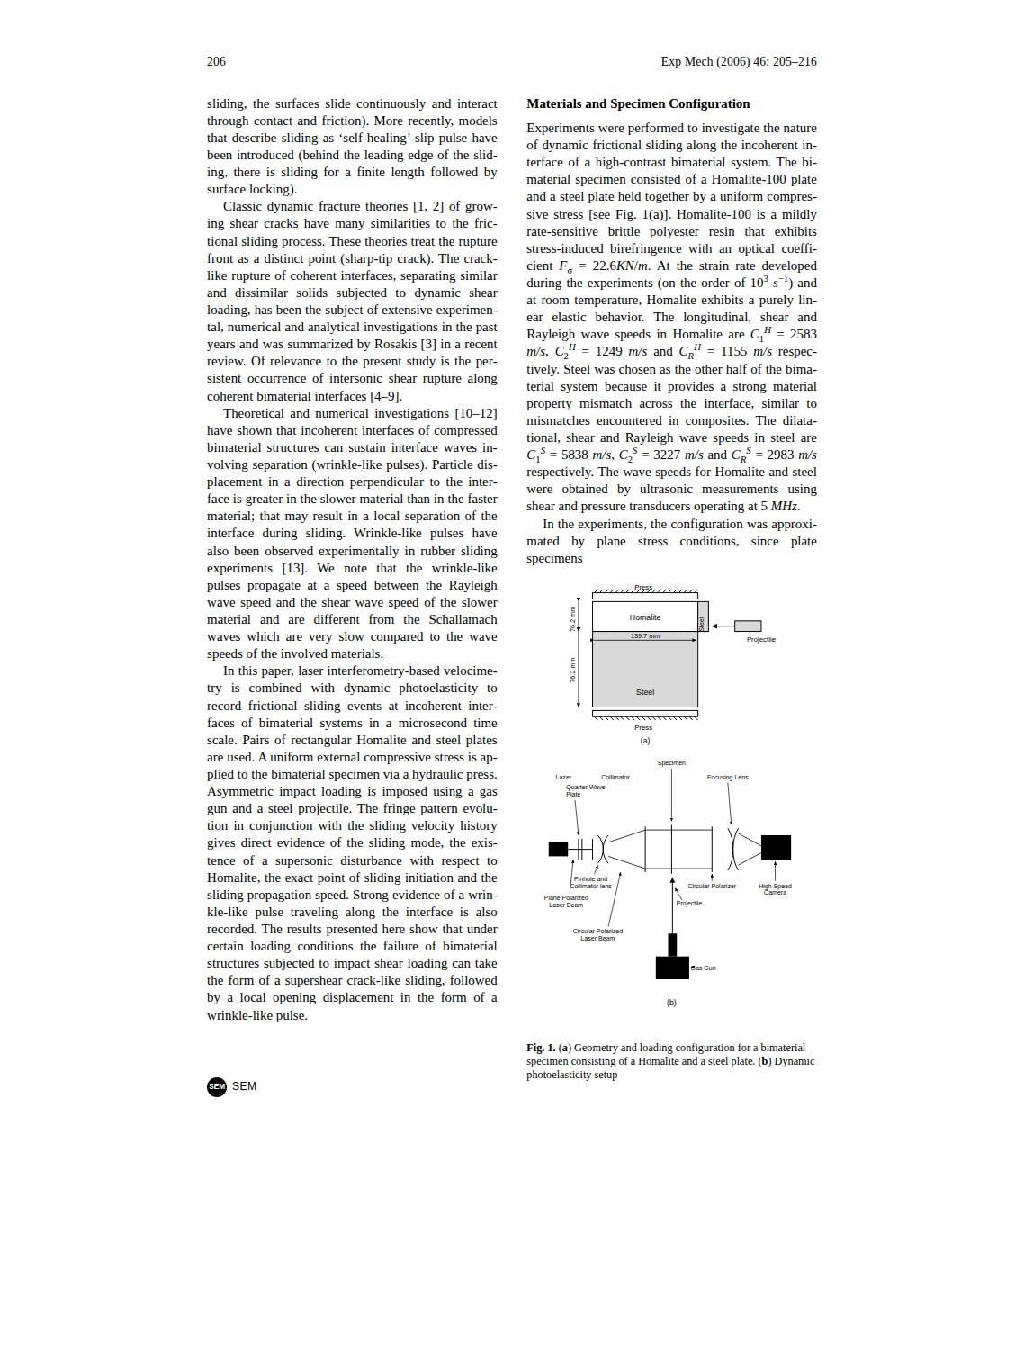206
Exp Mech (2006) 46: 205–216
sliding, the surfaces slide continuously and interact through contact and friction). More recently, models that describe sliding as ‘self-healing’ slip pulse have been introduced (behind the leading edge of the sliding, there is sliding for a finite length followed by surface locking).
Classic dynamic fracture theories [1, 2] of growing shear cracks have many similarities to the frictional sliding process. These theories treat the rupture front as a distinct point (sharp-tip crack). The crack-like rupture of coherent interfaces, separating similar and dissimilar solids subjected to dynamic shear loading, has been the subject of extensive experimental, numerical and analytical investigations in the past years and was summarized by Rosakis [3] in a recent review. Of relevance to the present study is the persistent occurrence of intersonic shear rupture along coherent bimaterial interfaces [4–9].
Theoretical and numerical investigations [10–12] have shown that incoherent interfaces of compressed bimaterial structures can sustain interface waves involving separation (wrinkle-like pulses). Particle displacement in a direction perpendicular to the interface is greater in the slower material than in the faster material; that may result in a local separation of the interface during sliding. Wrinkle-like pulses have also been observed experimentally in rubber sliding experiments [13]. We note that the wrinkle-like pulses propagate at a speed between the Rayleigh wave speed and the shear wave speed of the slower material and are different from the Schallamach waves which are very slow compared to the wave speeds of the involved materials.
In this paper, laser interferometry-based velocimetry is combined with dynamic photoelasticity to record frictional sliding events at incoherent interfaces of bimaterial systems in a microsecond time scale. Pairs of rectangular Homalite and steel plates are used. A uniform external compressive stress is applied to the bimaterial specimen via a hydraulic press. Asymmetric impact loading is imposed using a gas gun and a steel projectile. The fringe pattern evolution in conjunction with the sliding velocity history gives direct evidence of the sliding mode, the existence of a supersonic disturbance with respect to Homalite, the exact point of sliding initiation and the sliding propagation speed. Strong evidence of a wrinkle-like pulse traveling along the interface is also recorded. The results presented here show that under certain loading conditions the failure of bimaterial structures subjected to impact shear loading can take the form of a supershear crack-like sliding, followed by a local opening displacement in the form of a wrinkle-like pulse.
Materials and Specimen Configuration
Experiments were performed to investigate the nature of dynamic frictional sliding along the incoherent interface of a high-contrast bimaterial system. The bimaterial specimen consisted of a Homalite-100 plate and a steel plate held together by a uniform compressive stress [see Fig. 1(a)]. Homalite-100 is a mildly rate-sensitive brittle polyester resin that exhibits stress-induced birefringence with an optical coefficient Fσ = 22.6KN/m. At the strain rate developed during the experiments (on the order of 103 s−1) and at room temperature, Homalite exhibits a purely linear elastic behavior. The longitudinal, shear and Rayleigh wave speeds in Homalite are C1H = 2583 m/s, C2H = 1249 m/s and CRH = 1155 m/s respectively. Steel was chosen as the other half of the bimaterial system because it provides a strong material property mismatch across the interface, similar to mismatches encountered in composites. The dilatational, shear and Rayleigh wave speeds in steel are C1S = 5838 m/s, C2S = 3227 m/s and CRS = 2983 m/s respectively. The wave speeds for Homalite and steel were obtained by ultrasonic measurements using shear and pressure transducers operating at 5 MHz.
In the experiments, the configuration was approximated by plane stress conditions, since plate specimens
Press Homalite Steel Steel 139.7 mm 76.2 mm 76.2 mm Projectile Press (a) Specimen Lazer Collimator Focusing Lens Quarter Wave Plate Circular Polarizer High Speed Camera Pinhole and Collimator lens Plane Polarized Laser Beam Circular Polarized Laser Beam Projectile Gas Gun (b)
Fig. 1. (a) Geometry and loading configuration for a bimaterial specimen consisting of a Homalite and a steel plate. (b) Dynamic photoelasticity setup
SEM
SEM